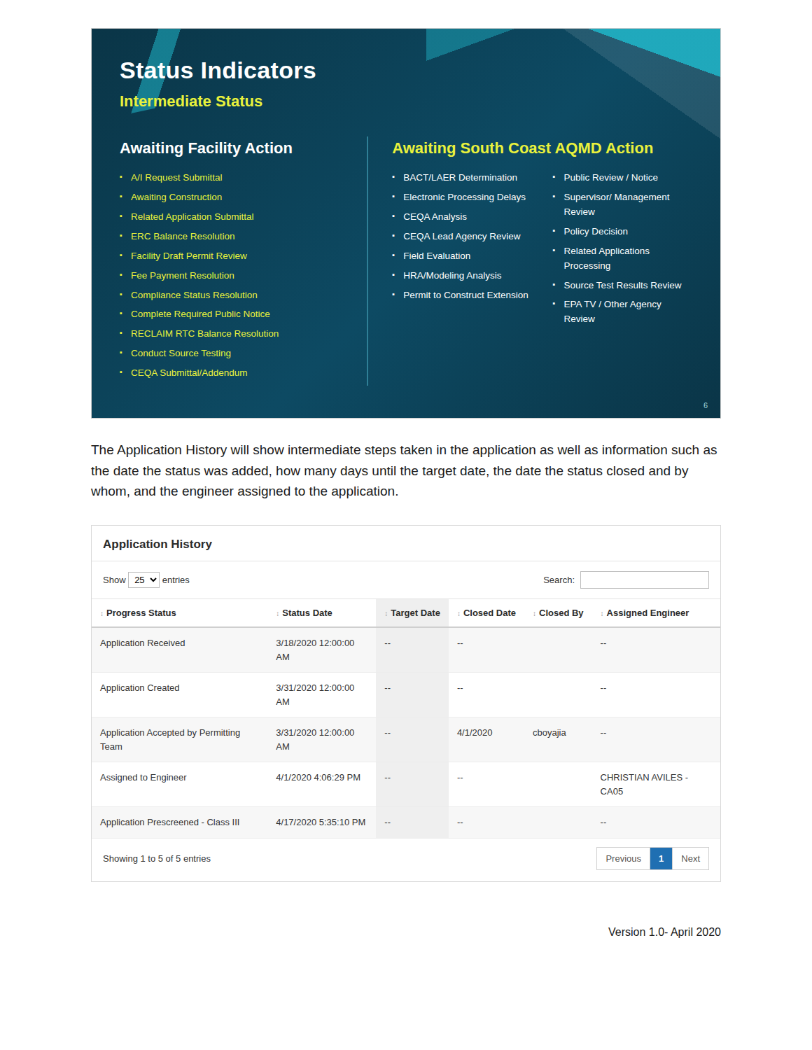Status Indicators
Intermediate Status
Awaiting Facility Action
A/I Request Submittal
Awaiting Construction
Related Application Submittal
ERC Balance Resolution
Facility Draft Permit Review
Fee Payment Resolution
Compliance Status Resolution
Complete Required Public Notice
RECLAIM RTC Balance Resolution
Conduct Source Testing
CEQA Submittal/Addendum
Awaiting South Coast AQMD Action
BACT/LAER Determination
Electronic Processing Delays
CEQA Analysis
CEQA Lead Agency Review
Field Evaluation
HRA/Modeling Analysis
Permit to Construct Extension
Public Review / Notice
Supervisor/ Management Review
Policy Decision
Related Applications Processing
Source Test Results Review
EPA TV / Other Agency Review
6
The Application History will show intermediate steps taken in the application as well as information such as the date the status was added, how many days until the target date, the date the status closed and by whom, and the engineer assigned to the application.
Application History
Show 25 entries
Search:
| ↕ Progress Status | ↕ Status Date | ↕ Target Date | ↕ Closed Date | ↕ Closed By | ↕ Assigned Engineer |
| --- | --- | --- | --- | --- | --- |
| Application Received | 3/18/2020 12:00:00 AM | -- | -- | | -- |
| Application Created | 3/31/2020 12:00:00 AM | -- | -- | | -- |
| Application Accepted by Permitting Team | 3/31/2020 12:00:00 AM | -- | 4/1/2020 | cboyajia | -- |
| Assigned to Engineer | 4/1/2020 4:06:29 PM | -- | -- | | CHRISTIAN AVILES - CA05 |
| Application Prescreened - Class III | 4/17/2020 5:35:10 PM | -- | -- | | -- |
Showing 1 to 5 of 5 entries
Previous 1 Next
Version 1.0- April 2020